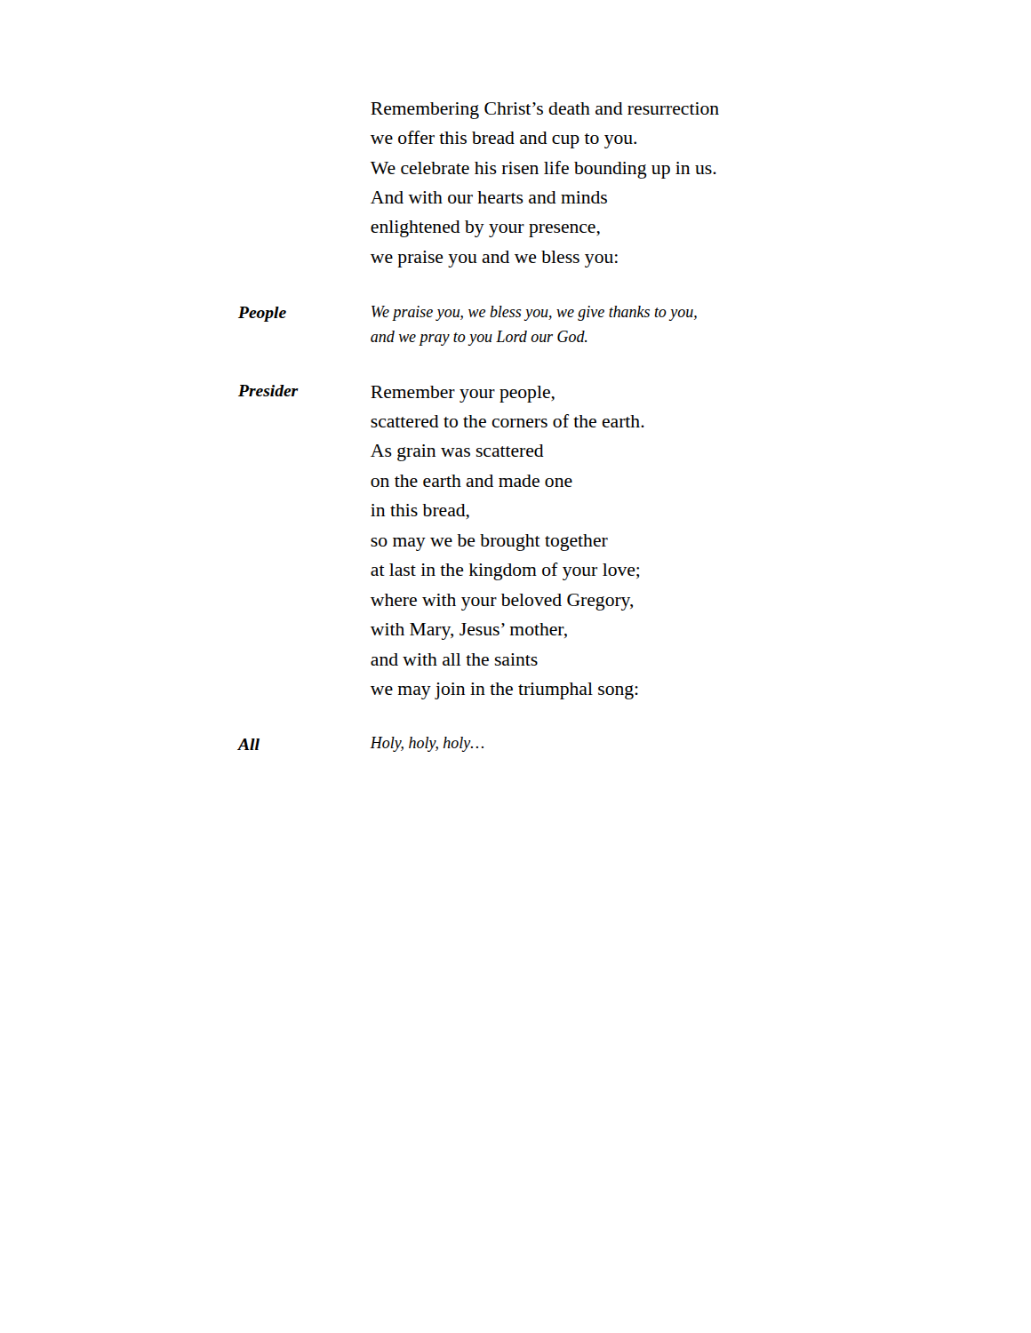Remembering Christ’s death and resurrection
we offer this bread and cup to you.
We celebrate his risen life bounding up in us.
And with our hearts and minds
enlightened by your presence,
we praise you and we bless you:
People
We praise you, we bless you, we give thanks to you,
and we pray to you Lord our God.
Presider
Remember your people,
scattered to the corners of the earth.
As grain was scattered
on the earth and made one
in this bread,
so may we be brought together
at last in the kingdom of your love;
where with your beloved Gregory,
with Mary, Jesus’ mother,
and with all the saints
we may join in the triumphal song:
All
Holy, holy, holy…